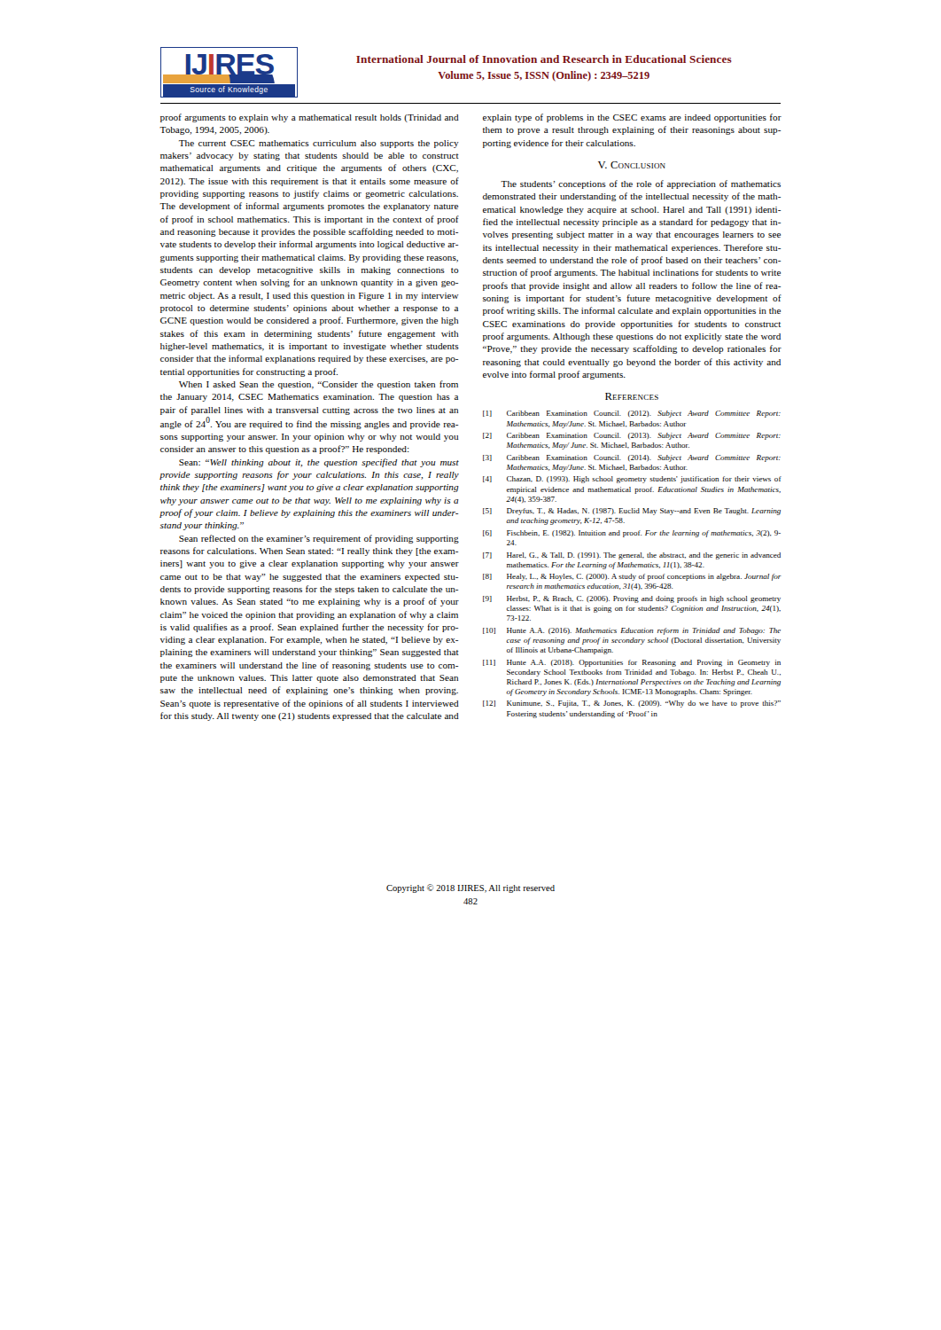IJIRES
Source of Knowledge
International Journal of Innovation and Research in Educational Sciences
Volume 5, Issue 5, ISSN (Online) : 2349–5219
proof arguments to explain why a mathematical result holds (Trinidad and Tobago, 1994, 2005, 2006).
The current CSEC mathematics curriculum also supports the policy makers’ advocacy by stating that students should be able to construct mathematical arguments and critique the arguments of others (CXC, 2012). The issue with this requirement is that it entails some measure of providing supporting reasons to justify claims or geometric calculations. The development of informal arguments promotes the explanatory nature of proof in school mathematics. This is important in the context of proof and reasoning because it provides the possible scaffolding needed to motivate students to develop their informal arguments into logical deductive arguments supporting their mathematical claims. By providing these reasons, students can develop metacognitive skills in making connections to Geometry content when solving for an unknown quantity in a given geometric object. As a result, I used this question in Figure 1 in my interview protocol to determine students’ opinions about whether a response to a GCNE question would be considered a proof. Furthermore, given the high stakes of this exam in determining students’ future engagement with higher-level mathematics, it is important to investigate whether students consider that the informal explanations required by these exercises, are potential opportunities for constructing a proof.
When I asked Sean the question, “Consider the question taken from the January 2014, CSEC Mathematics examination. The question has a pair of parallel lines with a transversal cutting across the two lines at an angle of 240. You are required to find the missing angles and provide reasons supporting your answer. In your opinion why or why not would you consider an answer to this question as a proof?” He responded:
Sean: “Well thinking about it, the question specified that you must provide supporting reasons for your calculations. In this case, I really think they [the examiners] want you to give a clear explanation supporting why your answer came out to be that way. Well to me explaining why is a proof of your claim. I believe by explaining this the examiners will understand your thinking.”
Sean reflected on the examiner’s requirement of providing supporting reasons for calculations. When Sean stated: “I really think they [the examiners] want you to give a clear explanation supporting why your answer came out to be that way” he suggested that the examiners expected students to provide supporting reasons for the steps taken to calculate the unknown values. As Sean stated “to me explaining why is a proof of your claim” he voiced the opinion that providing an explanation of why a claim is valid qualifies as a proof. Sean explained further the necessity for providing a clear explanation. For example, when he stated, “I believe by explaining the examiners will understand your thinking” Sean suggested that the examiners will understand the line of reasoning students use to compute the unknown values. This latter quote also demonstrated that Sean saw the intellectual need of explaining one’s thinking when proving. Sean’s quote is representative of the opinions of all students I interviewed for this study. All twenty one (21) students expressed that the calculate and explain type of problems in the CSEC exams are indeed opportunities for them to prove a result through explaining of their reasonings about supporting evidence for their calculations.
V. Conclusion
The students’ conceptions of the role of appreciation of mathematics demonstrated their understanding of the intellectual necessity of the mathematical knowledge they acquire at school. Harel and Tall (1991) identified the intellectual necessity principle as a standard for pedagogy that involves presenting subject matter in a way that encourages learners to see its intellectual necessity in their mathematical experiences. Therefore students seemed to understand the role of proof based on their teachers’ construction of proof arguments. The habitual inclinations for students to write proofs that provide insight and allow all readers to follow the line of reasoning is important for student’s future metacognitive development of proof writing skills. The informal calculate and explain opportunities in the CSEC examinations do provide opportunities for students to construct proof arguments. Although these questions do not explicitly state the word “Prove,” they provide the necessary scaffolding to develop rationales for reasoning that could eventually go beyond the border of this activity and evolve into formal proof arguments.
References
[1]
Caribbean Examination Council. (2012). Subject Award Committee Report: Mathematics, May/June. St. Michael, Barbados: Author
[2]
Caribbean Examination Council. (2013). Subject Award Committee Report: Mathematics, May/ June. St. Michael, Barbados: Author.
[3]
Caribbean Examination Council. (2014). Subject Award Committee Report: Mathematics, May/June. St. Michael, Barbados: Author.
[4]
Chazan, D. (1993). High school geometry students' justification for their views of empirical evidence and mathematical proof. Educational Studies in Mathematics, 24(4), 359-387.
[5]
Dreyfus, T., & Hadas, N. (1987). Euclid May Stay--and Even Be Taught. Learning and teaching geometry, K-12, 47-58.
[6]
Fischbein, E. (1982). Intuition and proof. For the learning of mathematics, 3(2), 9-24.
[7]
Harel, G., & Tall, D. (1991). The general, the abstract, and the generic in advanced mathematics. For the Learning of Mathematics, 11(1), 38-42.
[8]
Healy, L., & Hoyles, C. (2000). A study of proof conceptions in algebra. Journal for research in mathematics education, 31(4), 396-428.
[9]
Herbst, P., & Brach, C. (2006). Proving and doing proofs in high school geometry classes: What is it that is going on for students? Cognition and Instruction, 24(1), 73-122.
[10]
Hunte A.A. (2016). Mathematics Education reform in Trinidad and Tobago: The case of reasoning and proof in secondary school (Doctoral dissertation, University of Illinois at Urbana-Champaign.
[11]
Hunte A.A. (2018). Opportunities for Reasoning and Proving in Geometry in Secondary School Textbooks from Trinidad and Tobago. In: Herbst P., Cheah U., Richard P., Jones K. (Eds.) International Perspectives on the Teaching and Learning of Geometry in Secondary Schools. ICME-13 Monographs. Cham: Springer.
[12]
Kunimune, S., Fujita, T., & Jones, K. (2009). “Why do we have to prove this?” Fostering students’ understanding of ‘Proof’ in
Copyright © 2018 IJIRES, All right reserved
482